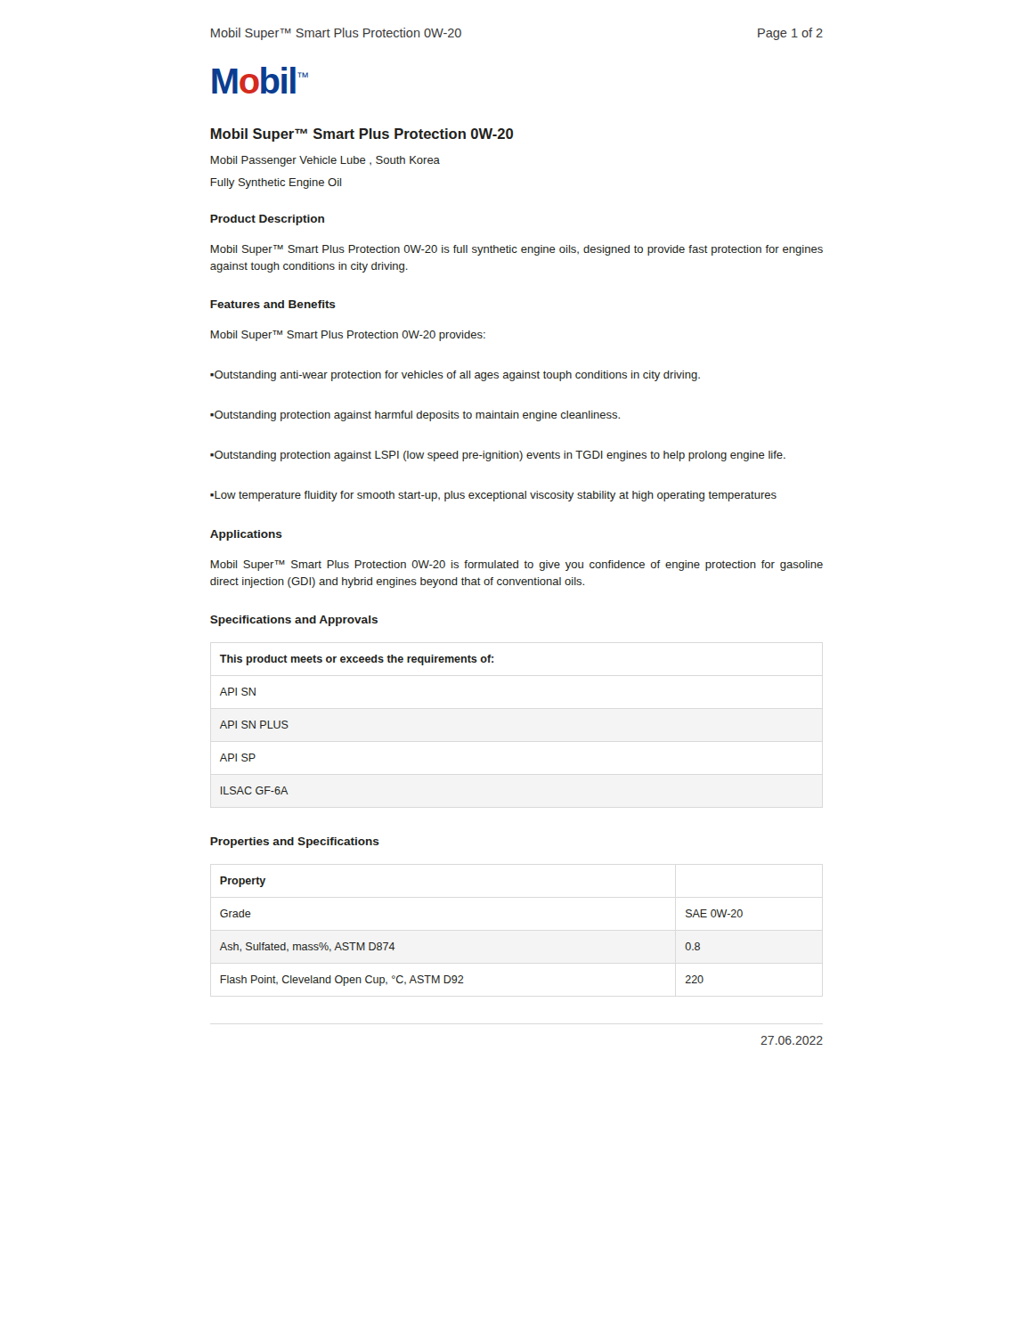Mobil Super™ Smart Plus Protection 0W-20 Page 1 of 2
Mobil™
Mobil Super™ Smart Plus Protection 0W-20
Mobil Passenger Vehicle Lube , South Korea
Fully Synthetic Engine Oil
Product Description
Mobil Super™ Smart Plus Protection 0W-20 is full synthetic engine oils, designed to provide fast protection for engines against tough conditions in city driving.
Features and Benefits
Mobil Super™ Smart Plus Protection 0W-20 provides:
▪Outstanding anti-wear protection for vehicles of all ages against touph conditions in city driving.
▪Outstanding protection against harmful deposits to maintain engine cleanliness.
▪Outstanding protection against LSPI (low speed pre-ignition) events in TGDI engines to help prolong engine life.
▪Low temperature fluidity for smooth start-up, plus exceptional viscosity stability at high operating temperatures
Applications
Mobil Super™ Smart Plus Protection 0W-20 is formulated to give you confidence of engine protection for gasoline direct injection (GDI) and hybrid engines beyond that of conventional oils.
Specifications and Approvals
| This product meets or exceeds the requirements of: |
| --- |
| API SN |
| API SN PLUS |
| API SP |
| ILSAC GF-6A |
Properties and Specifications
| Property | |
| --- | --- |
| Grade | SAE 0W-20 |
| Ash, Sulfated, mass%, ASTM D874 | 0.8 |
| Flash Point, Cleveland Open Cup, °C, ASTM D92 | 220 |
27.06.2022